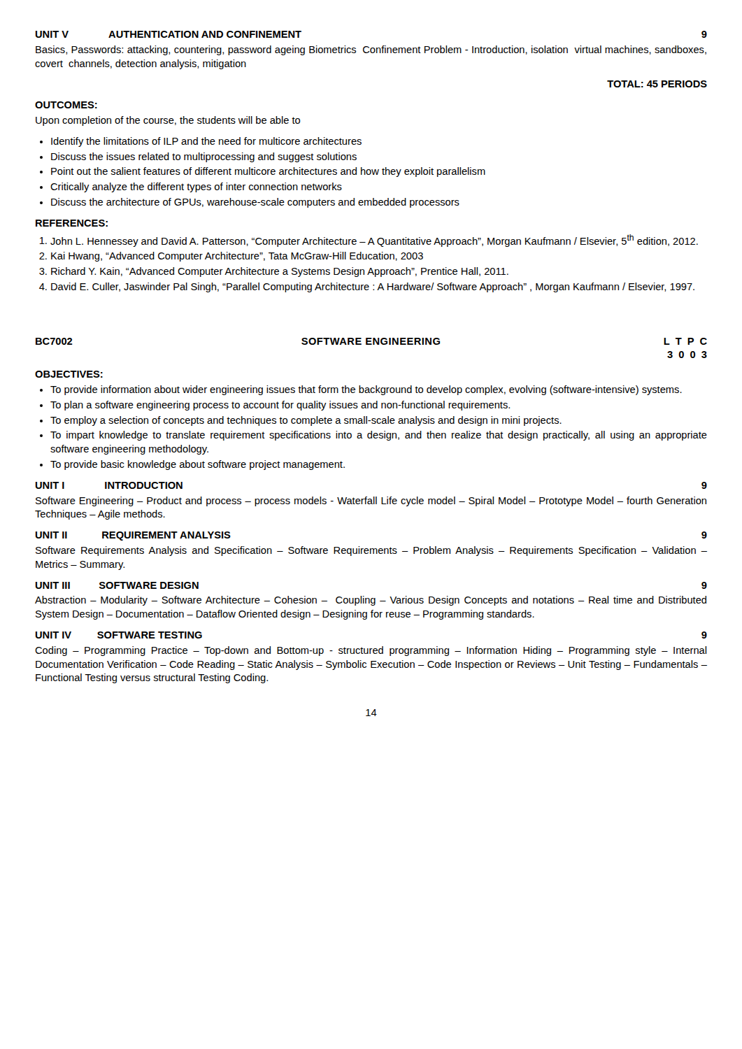UNIT V AUTHENTICATION AND CONFINEMENT 9
Basics, Passwords: attacking, countering, password ageing Biometrics Confinement Problem - Introduction, isolation virtual machines, sandboxes, covert channels, detection analysis, mitigation
TOTAL: 45 PERIODS
OUTCOMES:
Upon completion of the course, the students will be able to
Identify the limitations of ILP and the need for multicore architectures
Discuss the issues related to multiprocessing and suggest solutions
Point out the salient features of different multicore architectures and how they exploit parallelism
Critically analyze the different types of inter connection networks
Discuss the architecture of GPUs, warehouse-scale computers and embedded processors
REFERENCES:
John L. Hennessey and David A. Patterson, “Computer Architecture – A Quantitative Approach”, Morgan Kaufmann / Elsevier, 5th edition, 2012.
Kai Hwang, “Advanced Computer Architecture”, Tata McGraw-Hill Education, 2003
Richard Y. Kain, “Advanced Computer Architecture a Systems Design Approach”, Prentice Hall, 2011.
David E. Culler, Jaswinder Pal Singh, “Parallel Computing Architecture : A Hardware/ Software Approach” , Morgan Kaufmann / Elsevier, 1997.
BC7002 SOFTWARE ENGINEERING L T P C
3 0 0 3
OBJECTIVES:
To provide information about wider engineering issues that form the background to develop complex, evolving (software-intensive) systems.
To plan a software engineering process to account for quality issues and non-functional requirements.
To employ a selection of concepts and techniques to complete a small-scale analysis and design in mini projects.
To impart knowledge to translate requirement specifications into a design, and then realize that design practically, all using an appropriate software engineering methodology.
To provide basic knowledge about software project management.
UNIT I INTRODUCTION 9
Software Engineering – Product and process – process models - Waterfall Life cycle model – Spiral Model – Prototype Model – fourth Generation Techniques – Agile methods.
UNIT II REQUIREMENT ANALYSIS 9
Software Requirements Analysis and Specification – Software Requirements – Problem Analysis – Requirements Specification – Validation – Metrics – Summary.
UNIT III SOFTWARE DESIGN 9
Abstraction – Modularity – Software Architecture – Cohesion – Coupling – Various Design Concepts and notations – Real time and Distributed System Design – Documentation – Dataflow Oriented design – Designing for reuse – Programming standards.
UNIT IV SOFTWARE TESTING 9
Coding – Programming Practice – Top-down and Bottom-up - structured programming – Information Hiding – Programming style – Internal Documentation Verification – Code Reading – Static Analysis – Symbolic Execution – Code Inspection or Reviews – Unit Testing – Fundamentals – Functional Testing versus structural Testing Coding.
14